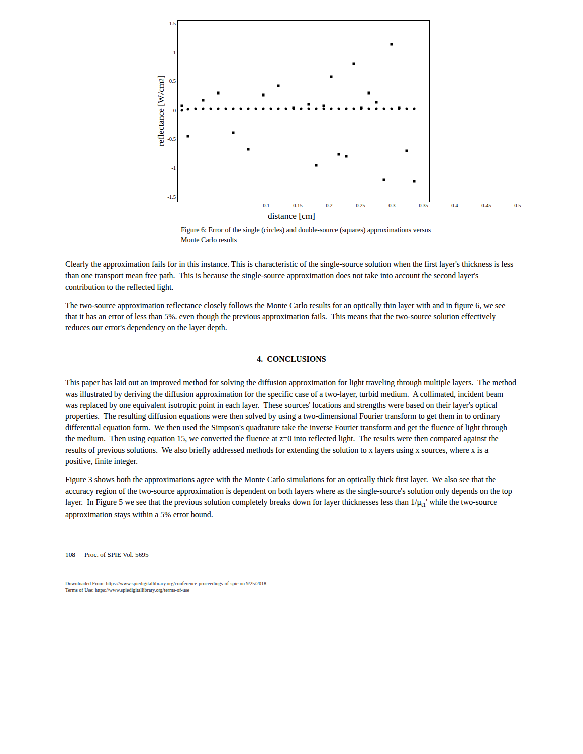reflectance [W/cm2]
1.5 1 0.5 0 -0.5 -1 -1.5
0.1 0.15 0.2 0.25 0.3 0.35 0.4 0.45 0.5
distance [cm]
Figure 6: Error of the single (circles) and double-source (squares) approximations versus Monte Carlo results
Clearly the approximation fails for in this instance. This is characteristic of the single-source solution when the first layer's thickness is less than one transport mean free path. This is because the single-source approximation does not take into account the second layer's contribution to the reflected light.
The two-source approximation reflectance closely follows the Monte Carlo results for an optically thin layer with and in figure 6, we see that it has an error of less than 5%. even though the previous approximation fails. This means that the two-source solution effectively reduces our error's dependency on the layer depth.
4. CONCLUSIONS
This paper has laid out an improved method for solving the diffusion approximation for light traveling through multiple layers. The method was illustrated by deriving the diffusion approximation for the specific case of a two-layer, turbid medium. A collimated, incident beam was replaced by one equivalent isotropic point in each layer. These sources' locations and strengths were based on their layer's optical properties. The resulting diffusion equations were then solved by using a two-dimensional Fourier transform to get them in to ordinary differential equation form. We then used the Simpson's quadrature take the inverse Fourier transform and get the fluence of light through the medium. Then using equation 15, we converted the fluence at z=0 into reflected light. The results were then compared against the results of previous solutions. We also briefly addressed methods for extending the solution to x layers using x sources, where x is a positive, finite integer.
Figure 3 shows both the approximations agree with the Monte Carlo simulations for an optically thick first layer. We also see that the accuracy region of the two-source approximation is dependent on both layers where as the single-source's solution only depends on the top layer. In Figure 5 we see that the previous solution completely breaks down for layer thicknesses less than 1/μt1' while the two-source approximation stays within a 5% error bound.
108 Proc. of SPIE Vol. 5695
Downloaded From: https://www.spiedigitallibrary.org/conference-proceedings-of-spie on 9/25/2018
Terms of Use: https://www.spiedigitallibrary.org/terms-of-use